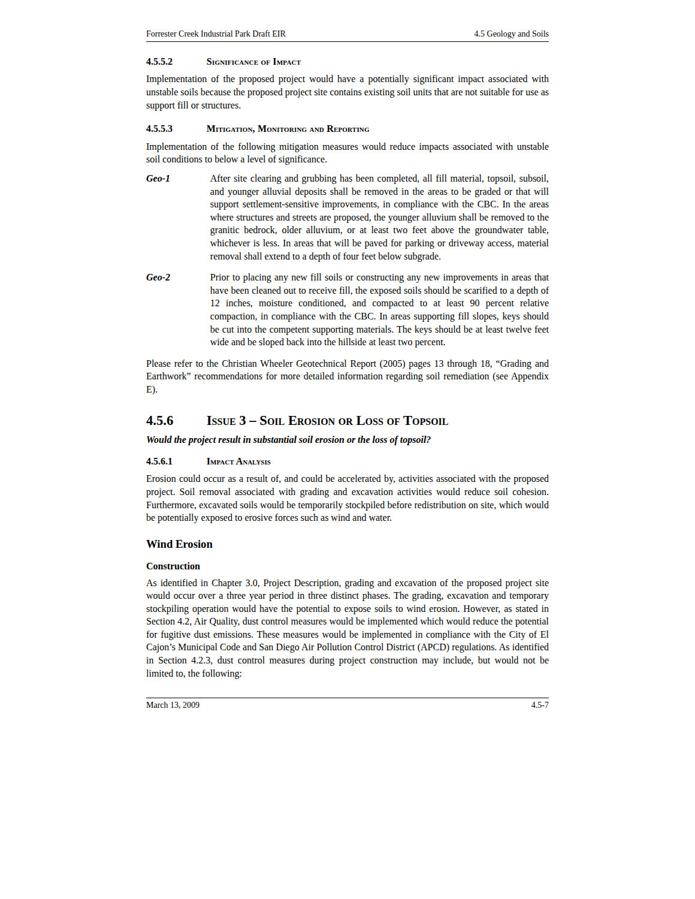Forrester Creek Industrial Park Draft EIR
4.5 Geology and Soils
4.5.5.2 Significance of Impact
Implementation of the proposed project would have a potentially significant impact associated with unstable soils because the proposed project site contains existing soil units that are not suitable for use as support fill or structures.
4.5.5.3 Mitigation, Monitoring and Reporting
Implementation of the following mitigation measures would reduce impacts associated with unstable soil conditions to below a level of significance.
Geo-1
After site clearing and grubbing has been completed, all fill material, topsoil, subsoil, and younger alluvial deposits shall be removed in the areas to be graded or that will support settlement-sensitive improvements, in compliance with the CBC. In the areas where structures and streets are proposed, the younger alluvium shall be removed to the granitic bedrock, older alluvium, or at least two feet above the groundwater table, whichever is less. In areas that will be paved for parking or driveway access, material removal shall extend to a depth of four feet below subgrade.
Geo-2
Prior to placing any new fill soils or constructing any new improvements in areas that have been cleaned out to receive fill, the exposed soils should be scarified to a depth of 12 inches, moisture conditioned, and compacted to at least 90 percent relative compaction, in compliance with the CBC. In areas supporting fill slopes, keys should be cut into the competent supporting materials. The keys should be at least twelve feet wide and be sloped back into the hillside at least two percent.
Please refer to the Christian Wheeler Geotechnical Report (2005) pages 13 through 18, “Grading and Earthwork” recommendations for more detailed information regarding soil remediation (see Appendix E).
4.5.6 Issue 3 – Soil Erosion or Loss of Topsoil
Would the project result in substantial soil erosion or the loss of topsoil?
4.5.6.1 Impact Analysis
Erosion could occur as a result of, and could be accelerated by, activities associated with the proposed project. Soil removal associated with grading and excavation activities would reduce soil cohesion. Furthermore, excavated soils would be temporarily stockpiled before redistribution on site, which would be potentially exposed to erosive forces such as wind and water.
Wind Erosion
Construction
As identified in Chapter 3.0, Project Description, grading and excavation of the proposed project site would occur over a three year period in three distinct phases. The grading, excavation and temporary stockpiling operation would have the potential to expose soils to wind erosion. However, as stated in Section 4.2, Air Quality, dust control measures would be implemented which would reduce the potential for fugitive dust emissions. These measures would be implemented in compliance with the City of El Cajon’s Municipal Code and San Diego Air Pollution Control District (APCD) regulations. As identified in Section 4.2.3, dust control measures during project construction may include, but would not be limited to, the following:
March 13, 2009
4.5-7